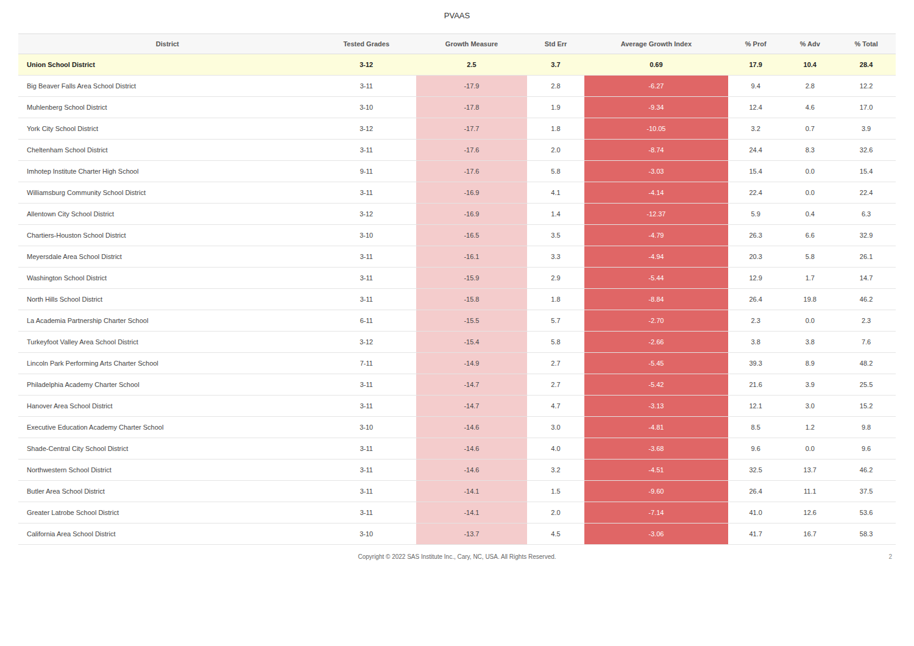PVAAS
| District | Tested Grades | Growth Measure | Std Err | Average Growth Index | % Prof | % Adv | % Total |
| --- | --- | --- | --- | --- | --- | --- | --- |
| Union School District | 3-12 | 2.5 | 3.7 | 0.69 | 17.9 | 10.4 | 28.4 |
| Big Beaver Falls Area School District | 3-11 | -17.9 | 2.8 | -6.27 | 9.4 | 2.8 | 12.2 |
| Muhlenberg School District | 3-10 | -17.8 | 1.9 | -9.34 | 12.4 | 4.6 | 17.0 |
| York City School District | 3-12 | -17.7 | 1.8 | -10.05 | 3.2 | 0.7 | 3.9 |
| Cheltenham School District | 3-11 | -17.6 | 2.0 | -8.74 | 24.4 | 8.3 | 32.6 |
| Imhotep Institute Charter High School | 9-11 | -17.6 | 5.8 | -3.03 | 15.4 | 0.0 | 15.4 |
| Williamsburg Community School District | 3-11 | -16.9 | 4.1 | -4.14 | 22.4 | 0.0 | 22.4 |
| Allentown City School District | 3-12 | -16.9 | 1.4 | -12.37 | 5.9 | 0.4 | 6.3 |
| Chartiers-Houston School District | 3-10 | -16.5 | 3.5 | -4.79 | 26.3 | 6.6 | 32.9 |
| Meyersdale Area School District | 3-11 | -16.1 | 3.3 | -4.94 | 20.3 | 5.8 | 26.1 |
| Washington School District | 3-11 | -15.9 | 2.9 | -5.44 | 12.9 | 1.7 | 14.7 |
| North Hills School District | 3-11 | -15.8 | 1.8 | -8.84 | 26.4 | 19.8 | 46.2 |
| La Academia Partnership Charter School | 6-11 | -15.5 | 5.7 | -2.70 | 2.3 | 0.0 | 2.3 |
| Turkeyfoot Valley Area School District | 3-12 | -15.4 | 5.8 | -2.66 | 3.8 | 3.8 | 7.6 |
| Lincoln Park Performing Arts Charter School | 7-11 | -14.9 | 2.7 | -5.45 | 39.3 | 8.9 | 48.2 |
| Philadelphia Academy Charter School | 3-11 | -14.7 | 2.7 | -5.42 | 21.6 | 3.9 | 25.5 |
| Hanover Area School District | 3-11 | -14.7 | 4.7 | -3.13 | 12.1 | 3.0 | 15.2 |
| Executive Education Academy Charter School | 3-10 | -14.6 | 3.0 | -4.81 | 8.5 | 1.2 | 9.8 |
| Shade-Central City School District | 3-11 | -14.6 | 4.0 | -3.68 | 9.6 | 0.0 | 9.6 |
| Northwestern School District | 3-11 | -14.6 | 3.2 | -4.51 | 32.5 | 13.7 | 46.2 |
| Butler Area School District | 3-11 | -14.1 | 1.5 | -9.60 | 26.4 | 11.1 | 37.5 |
| Greater Latrobe School District | 3-11 | -14.1 | 2.0 | -7.14 | 41.0 | 12.6 | 53.6 |
| California Area School District | 3-10 | -13.7 | 4.5 | -3.06 | 41.7 | 16.7 | 58.3 |
Copyright © 2022 SAS Institute Inc., Cary, NC, USA. All Rights Reserved. 2